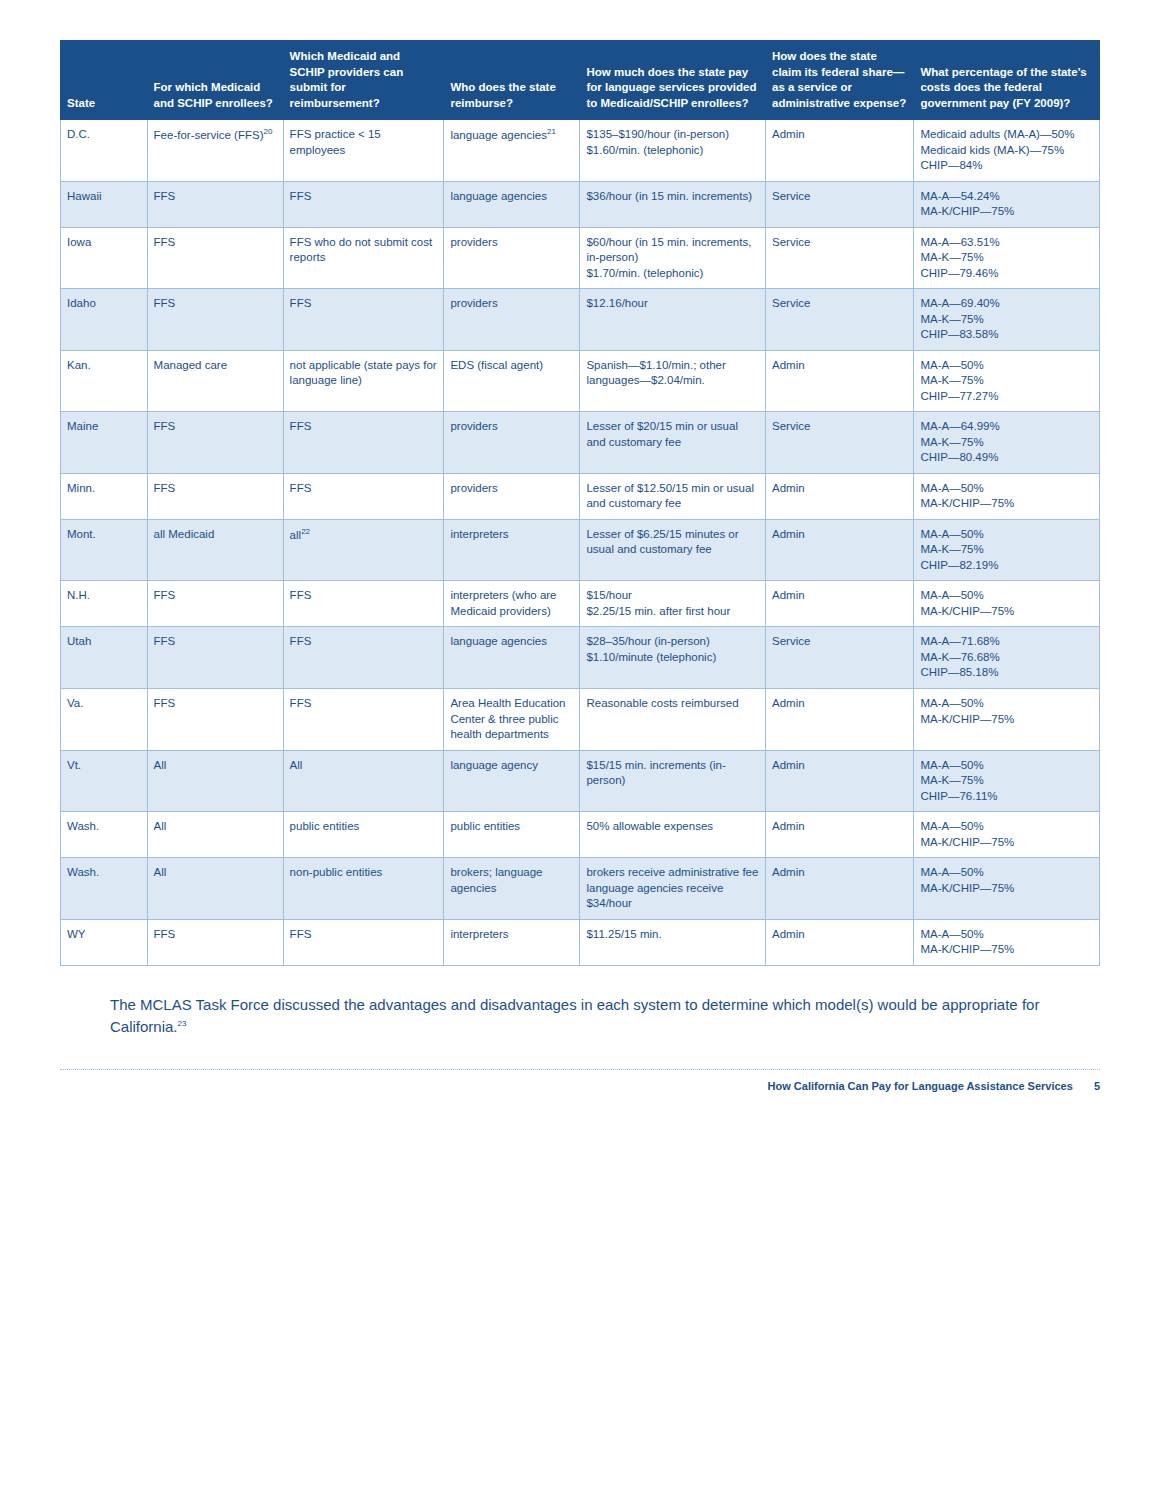| State | For which Medicaid and SCHIP enrollees? | Which Medicaid and SCHIP providers can submit for reimbursement? | Who does the state reimburse? | How much does the state pay for language services provided to Medicaid/SCHIP enrollees? | How does the state claim its federal share—as a service or administrative expense? | What percentage of the state’s costs does the federal government pay (FY 2009)? |
| --- | --- | --- | --- | --- | --- | --- |
| D.C. | Fee-for-service (FFS) 20 | FFS practice < 15 employees | language agencies 21 | $135–$190/hour (in-person) $1.60/min. (telephonic) | Admin | Medicaid adults (MA-A)—50% Medicaid kids (MA-K)—75% CHIP—84% |
| Hawaii | FFS | FFS | language agencies | $36/hour (in 15 min. increments) | Service | MA-A—54.24% MA-K/CHIP—75% |
| Iowa | FFS | FFS who do not submit cost reports | providers | $60/hour (in 15 min. increments, in-person) $1.70/min. (telephonic) | Service | MA-A—63.51% MA-K—75% CHIP—79.46% |
| Idaho | FFS | FFS | providers | $12.16/hour | Service | MA-A—69.40% MA-K—75% CHIP—83.58% |
| Kan. | Managed care | not applicable (state pays for language line) | EDS (fiscal agent) | Spanish—$1.10/min.; other languages—$2.04/min. | Admin | MA-A—50% MA-K—75% CHIP—77.27% |
| Maine | FFS | FFS | providers | Lesser of $20/15 min or usual and customary fee | Service | MA-A—64.99% MA-K—75% CHIP—80.49% |
| Minn. | FFS | FFS | providers | Lesser of $12.50/15 min or usual and customary fee | Admin | MA-A—50% MA-K/CHIP—75% |
| Mont. | all Medicaid | all 22 | interpreters | Lesser of $6.25/15 minutes or usual and customary fee | Admin | MA-A—50% MA-K—75% CHIP—82.19% |
| N.H. | FFS | FFS | interpreters (who are Medicaid providers) | $15/hour $2.25/15 min. after first hour | Admin | MA-A—50% MA-K/CHIP—75% |
| Utah | FFS | FFS | language agencies | $28–35/hour (in-person) $1.10/minute (telephonic) | Service | MA-A—71.68% MA-K—76.68% CHIP—85.18% |
| Va. | FFS | FFS | Area Health Education Center & three public health departments | Reasonable costs reimbursed | Admin | MA-A—50% MA-K/CHIP—75% |
| Vt. | All | All | language agency | $15/15 min. increments (in-person) | Admin | MA-A—50% MA-K—75% CHIP—76.11% |
| Wash. | All | public entities | public entities | 50% allowable expenses | Admin | MA-A—50% MA-K/CHIP—75% |
| Wash. | All | non-public entities | brokers; language agencies | brokers receive administrative fee language agencies receive $34/hour | Admin | MA-A—50% MA-K/CHIP—75% |
| WY | FFS | FFS | interpreters | $11.25/15 min. | Admin | MA-A—50% MA-K/CHIP—75% |
The MCLAS Task Force discussed the advantages and disadvantages in each system to determine which model(s) would be appropriate for California.23
How California Can Pay for Language Assistance Services 5